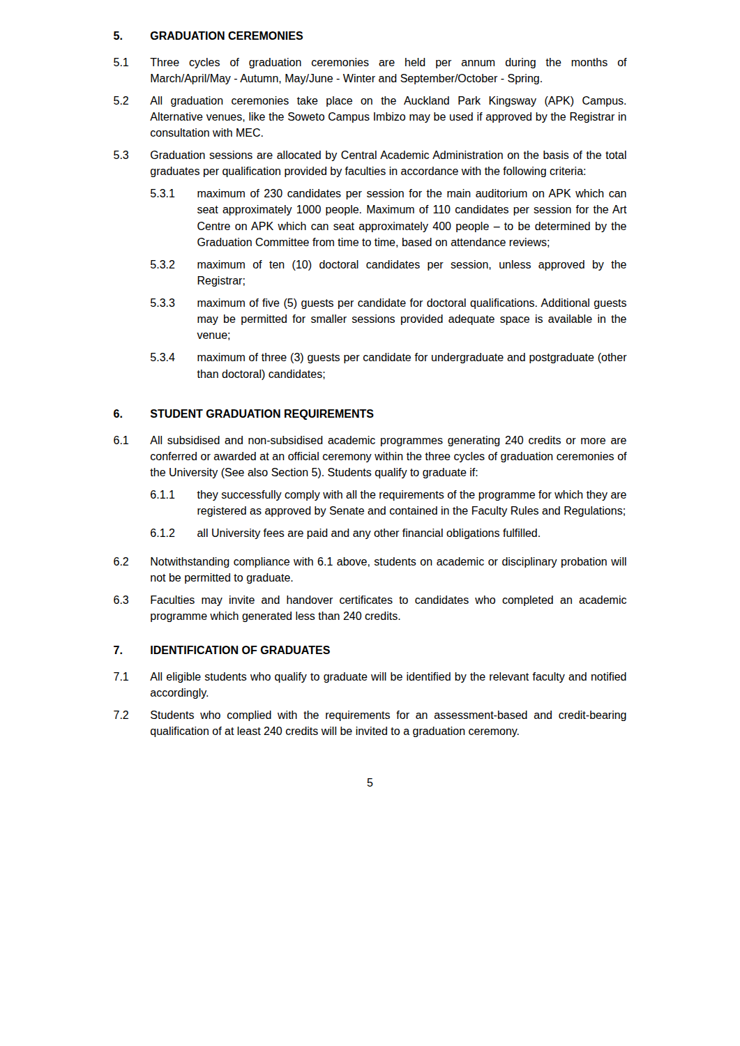5. Graduation Ceremonies
5.1 Three cycles of graduation ceremonies are held per annum during the months of March/April/May - Autumn, May/June - Winter and September/October - Spring.
5.2 All graduation ceremonies take place on the Auckland Park Kingsway (APK) Campus. Alternative venues, like the Soweto Campus Imbizo may be used if approved by the Registrar in consultation with MEC.
5.3 Graduation sessions are allocated by Central Academic Administration on the basis of the total graduates per qualification provided by faculties in accordance with the following criteria:
5.3.1 maximum of 230 candidates per session for the main auditorium on APK which can seat approximately 1000 people. Maximum of 110 candidates per session for the Art Centre on APK which can seat approximately 400 people – to be determined by the Graduation Committee from time to time, based on attendance reviews;
5.3.2 maximum of ten (10) doctoral candidates per session, unless approved by the Registrar;
5.3.3 maximum of five (5) guests per candidate for doctoral qualifications. Additional guests may be permitted for smaller sessions provided adequate space is available in the venue;
5.3.4 maximum of three (3) guests per candidate for undergraduate and postgraduate (other than doctoral) candidates;
6. Student Graduation Requirements
6.1 All subsidised and non-subsidised academic programmes generating 240 credits or more are conferred or awarded at an official ceremony within the three cycles of graduation ceremonies of the University (See also Section 5). Students qualify to graduate if:
6.1.1 they successfully comply with all the requirements of the programme for which they are registered as approved by Senate and contained in the Faculty Rules and Regulations;
6.1.2 all University fees are paid and any other financial obligations fulfilled.
6.2 Notwithstanding compliance with 6.1 above, students on academic or disciplinary probation will not be permitted to graduate.
6.3 Faculties may invite and handover certificates to candidates who completed an academic programme which generated less than 240 credits.
7. Identification of Graduates
7.1 All eligible students who qualify to graduate will be identified by the relevant faculty and notified accordingly.
7.2 Students who complied with the requirements for an assessment-based and credit-bearing qualification of at least 240 credits will be invited to a graduation ceremony.
5